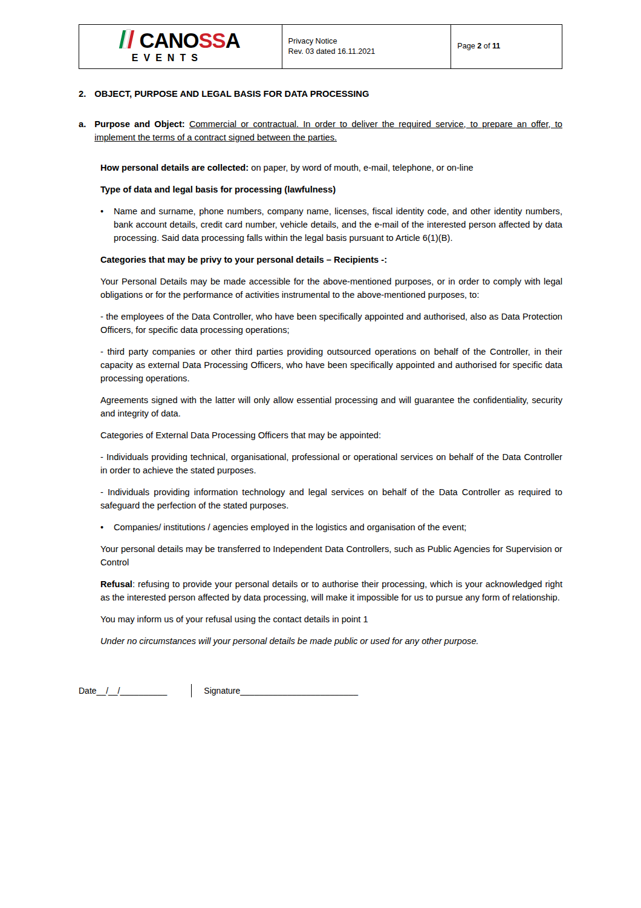| CANO SS A EVENTS | Privacy Notice Rev. 03 dated 16.11.2021 | Page 2 of 11 |
2.
OBJECT, PURPOSE AND LEGAL BASIS FOR DATA PROCESSING
a.
Purpose and Object: Commercial or contractual. In order to deliver the required service, to prepare an offer, to implement the terms of a contract signed between the parties.
How personal details are collected: on paper, by word of mouth, e-mail, telephone, or on-line
Type of data and legal basis for processing (lawfulness)
Name and surname, phone numbers, company name, licenses, fiscal identity code, and other identity numbers, bank account details, credit card number, vehicle details, and the e-mail of the interested person affected by data processing. Said data processing falls within the legal basis pursuant to Article 6(1)(B).
Categories that may be privy to your personal details – Recipients -:
Your Personal Details may be made accessible for the above-mentioned purposes, or in order to comply with legal obligations or for the performance of activities instrumental to the above-mentioned purposes, to:
- the employees of the Data Controller, who have been specifically appointed and authorised, also as Data Protection Officers, for specific data processing operations;
- third party companies or other third parties providing outsourced operations on behalf of the Controller, in their capacity as external Data Processing Officers, who have been specifically appointed and authorised for specific data processing operations.
Agreements signed with the latter will only allow essential processing and will guarantee the confidentiality, security and integrity of data.
Categories of External Data Processing Officers that may be appointed:
- Individuals providing technical, organisational, professional or operational services on behalf of the Data Controller in order to achieve the stated purposes.
- Individuals providing information technology and legal services on behalf of the Data Controller as required to safeguard the perfection of the stated purposes.
Companies/ institutions / agencies employed in the logistics and organisation of the event;
Your personal details may be transferred to Independent Data Controllers, such as Public Agencies for Supervision or Control
Refusal: refusing to provide your personal details or to authorise their processing, which is your acknowledged right as the interested person affected by data processing, will make it impossible for us to pursue any form of relationship.
You may inform us of your refusal using the contact details in point 1
Under no circumstances will your personal details be made public or used for any other purpose.
Date__/__/__________
Signature_________________________